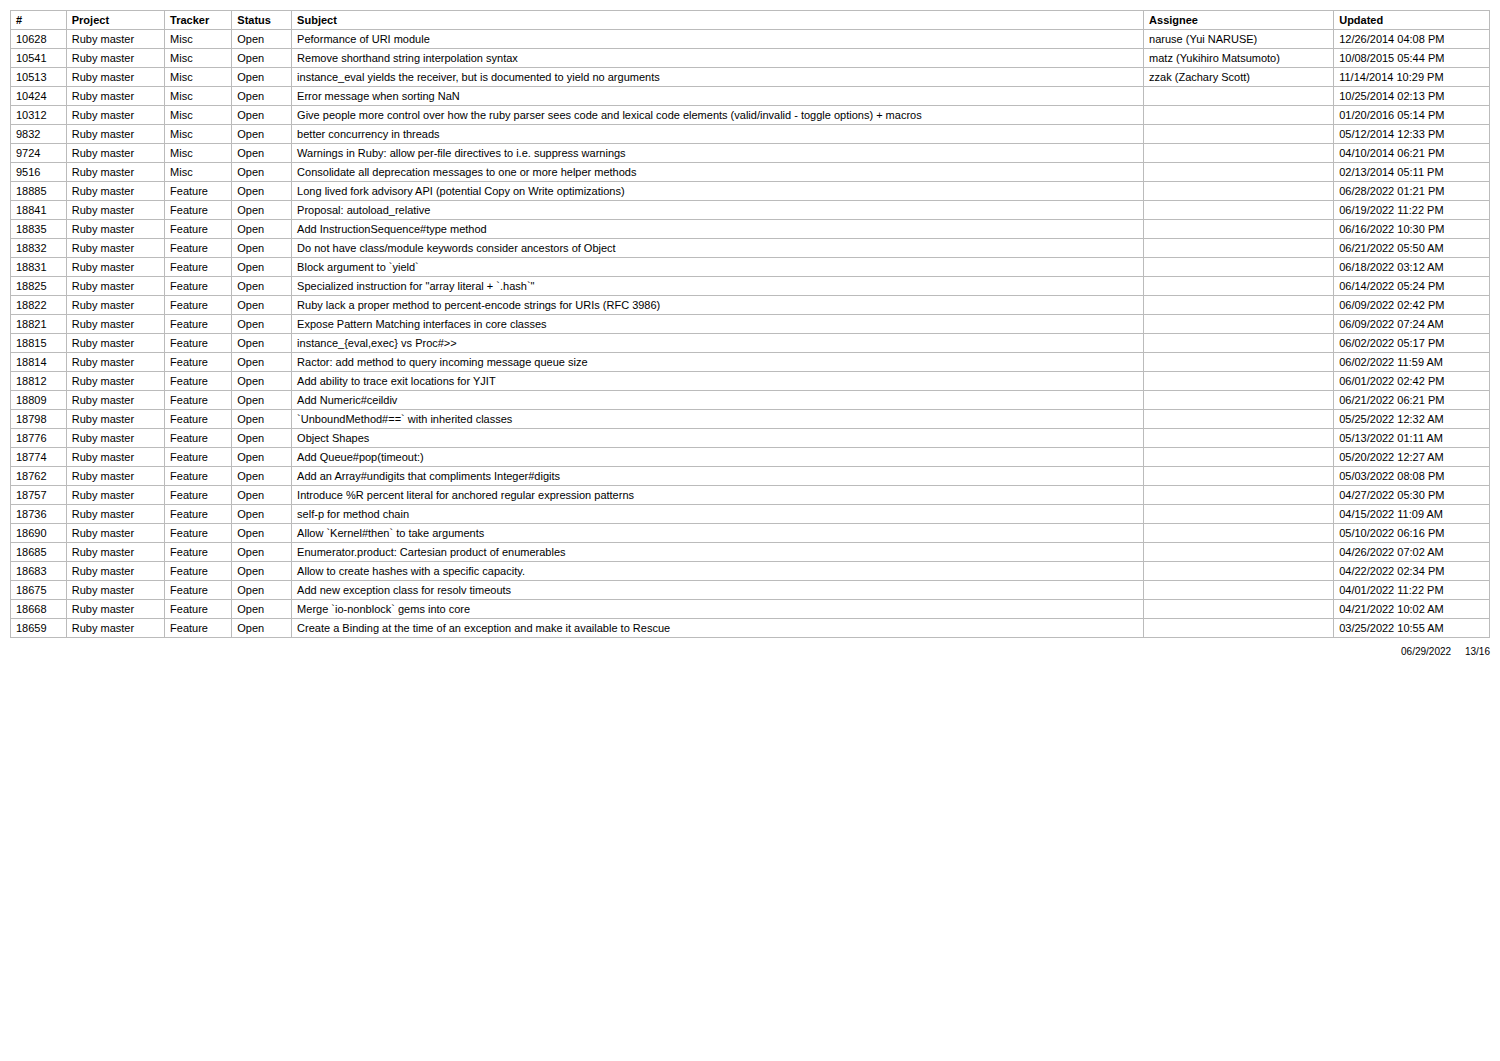| # | Project | Tracker | Status | Subject | Assignee | Updated |
| --- | --- | --- | --- | --- | --- | --- |
| 10628 | Ruby master | Misc | Open | Peformance of URI module | naruse (Yui NARUSE) | 12/26/2014 04:08 PM |
| 10541 | Ruby master | Misc | Open | Remove shorthand string interpolation syntax | matz (Yukihiro Matsumoto) | 10/08/2015 05:44 PM |
| 10513 | Ruby master | Misc | Open | instance_eval yields the receiver, but is documented to yield no arguments | zzak (Zachary Scott) | 11/14/2014 10:29 PM |
| 10424 | Ruby master | Misc | Open | Error message when sorting NaN | | 10/25/2014 02:13 PM |
| 10312 | Ruby master | Misc | Open | Give people more control over how the ruby parser sees code and lexical code elements (valid/invalid - toggle options) + macros | | 01/20/2016 05:14 PM |
| 9832 | Ruby master | Misc | Open | better concurrency in threads | | 05/12/2014 12:33 PM |
| 9724 | Ruby master | Misc | Open | Warnings in Ruby: allow per-file directives to i.e. suppress warnings | | 04/10/2014 06:21 PM |
| 9516 | Ruby master | Misc | Open | Consolidate all deprecation messages to one or more helper methods | | 02/13/2014 05:11 PM |
| 18885 | Ruby master | Feature | Open | Long lived fork advisory API (potential Copy on Write optimizations) | | 06/28/2022 01:21 PM |
| 18841 | Ruby master | Feature | Open | Proposal: autoload_relative | | 06/19/2022 11:22 PM |
| 18835 | Ruby master | Feature | Open | Add InstructionSequence#type method | | 06/16/2022 10:30 PM |
| 18832 | Ruby master | Feature | Open | Do not have class/module keywords consider ancestors of Object | | 06/21/2022 05:50 AM |
| 18831 | Ruby master | Feature | Open | Block argument to `yield` | | 06/18/2022 03:12 AM |
| 18825 | Ruby master | Feature | Open | Specialized instruction for "array literal + `.hash`" | | 06/14/2022 05:24 PM |
| 18822 | Ruby master | Feature | Open | Ruby lack a proper method to percent-encode strings for URIs (RFC 3986) | | 06/09/2022 02:42 PM |
| 18821 | Ruby master | Feature | Open | Expose Pattern Matching interfaces in core classes | | 06/09/2022 07:24 AM |
| 18815 | Ruby master | Feature | Open | instance_{eval,exec} vs Proc#>> | | 06/02/2022 05:17 PM |
| 18814 | Ruby master | Feature | Open | Ractor: add method to query incoming message queue size | | 06/02/2022 11:59 AM |
| 18812 | Ruby master | Feature | Open | Add ability to trace exit locations for YJIT | | 06/01/2022 02:42 PM |
| 18809 | Ruby master | Feature | Open | Add Numeric#ceildiv | | 06/21/2022 06:21 PM |
| 18798 | Ruby master | Feature | Open | `UnboundMethod#==` with inherited classes | | 05/25/2022 12:32 AM |
| 18776 | Ruby master | Feature | Open | Object Shapes | | 05/13/2022 01:11 AM |
| 18774 | Ruby master | Feature | Open | Add Queue#pop(timeout:) | | 05/20/2022 12:27 AM |
| 18762 | Ruby master | Feature | Open | Add an Array#undigits that compliments Integer#digits | | 05/03/2022 08:08 PM |
| 18757 | Ruby master | Feature | Open | Introduce %R percent literal for anchored regular expression patterns | | 04/27/2022 05:30 PM |
| 18736 | Ruby master | Feature | Open | self-p for method chain | | 04/15/2022 11:09 AM |
| 18690 | Ruby master | Feature | Open | Allow `Kernel#then` to take arguments | | 05/10/2022 06:16 PM |
| 18685 | Ruby master | Feature | Open | Enumerator.product: Cartesian product of enumerables | | 04/26/2022 07:02 AM |
| 18683 | Ruby master | Feature | Open | Allow to create hashes with a specific capacity. | | 04/22/2022 02:34 PM |
| 18675 | Ruby master | Feature | Open | Add new exception class for resolv timeouts | | 04/01/2022 11:22 PM |
| 18668 | Ruby master | Feature | Open | Merge `io-nonblock` gems into core | | 04/21/2022 10:02 AM |
| 18659 | Ruby master | Feature | Open | Create a Binding at the time of an exception and make it available to Rescue | | 03/25/2022 10:55 AM |
06/29/2022 13/16